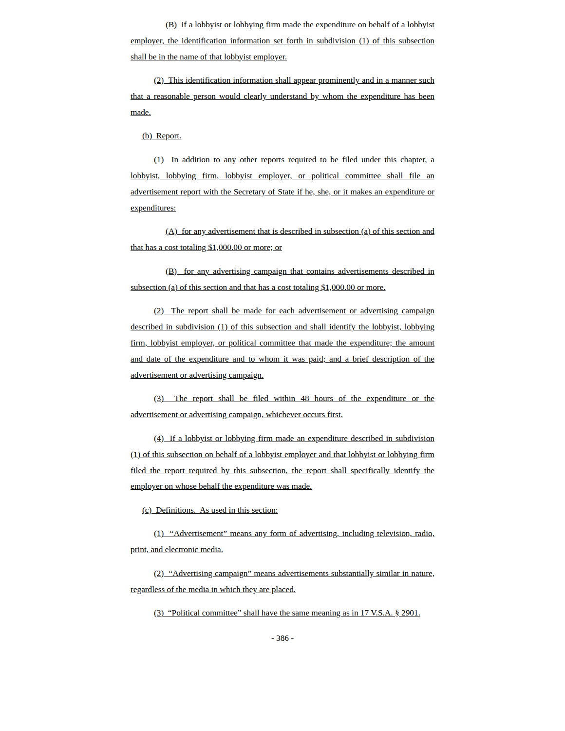(B) if a lobbyist or lobbying firm made the expenditure on behalf of a lobbyist employer, the identification information set forth in subdivision (1) of this subsection shall be in the name of that lobbyist employer.
(2) This identification information shall appear prominently and in a manner such that a reasonable person would clearly understand by whom the expenditure has been made.
(b) Report.
(1) In addition to any other reports required to be filed under this chapter, a lobbyist, lobbying firm, lobbyist employer, or political committee shall file an advertisement report with the Secretary of State if he, she, or it makes an expenditure or expenditures:
(A) for any advertisement that is described in subsection (a) of this section and that has a cost totaling $1,000.00 or more; or
(B) for any advertising campaign that contains advertisements described in subsection (a) of this section and that has a cost totaling $1,000.00 or more.
(2) The report shall be made for each advertisement or advertising campaign described in subdivision (1) of this subsection and shall identify the lobbyist, lobbying firm, lobbyist employer, or political committee that made the expenditure; the amount and date of the expenditure and to whom it was paid; and a brief description of the advertisement or advertising campaign.
(3) The report shall be filed within 48 hours of the expenditure or the advertisement or advertising campaign, whichever occurs first.
(4) If a lobbyist or lobbying firm made an expenditure described in subdivision (1) of this subsection on behalf of a lobbyist employer and that lobbyist or lobbying firm filed the report required by this subsection, the report shall specifically identify the employer on whose behalf the expenditure was made.
(c) Definitions. As used in this section:
(1) “Advertisement” means any form of advertising, including television, radio, print, and electronic media.
(2) “Advertising campaign” means advertisements substantially similar in nature, regardless of the media in which they are placed.
(3) “Political committee” shall have the same meaning as in 17 V.S.A. § 2901.
- 386 -